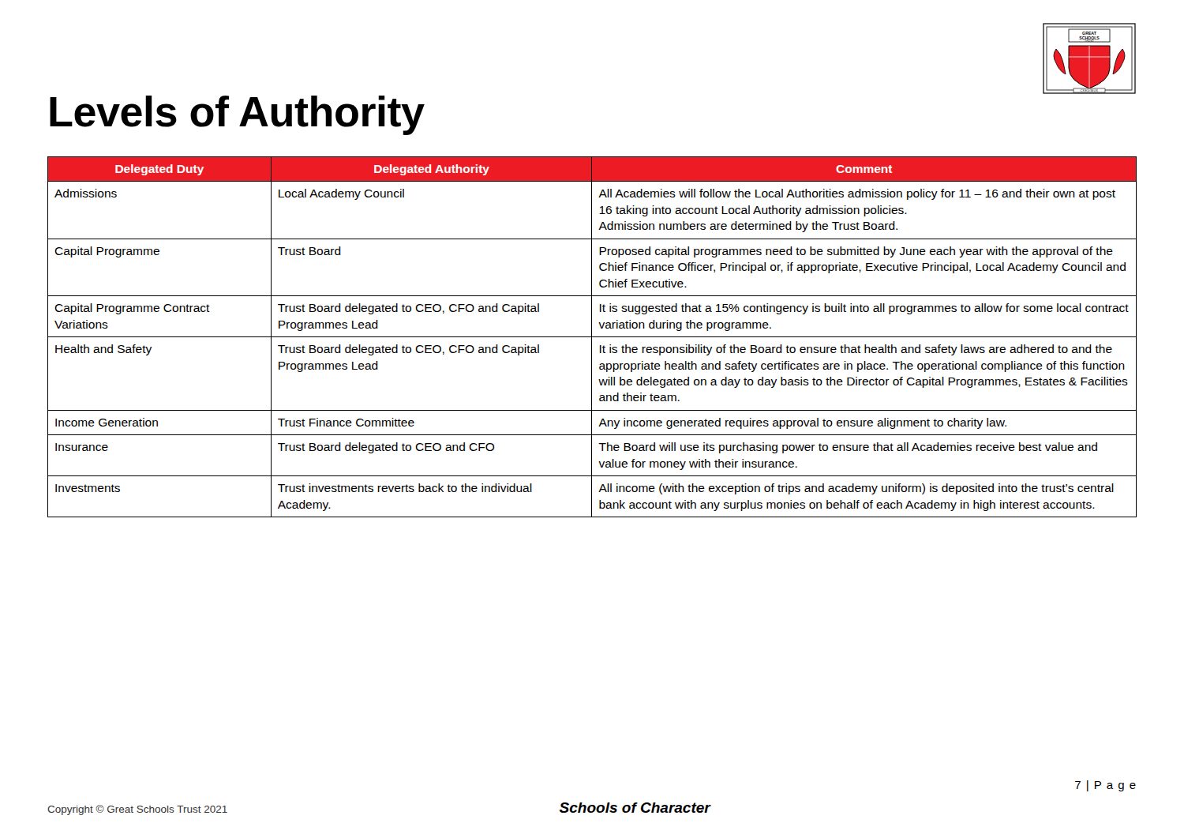GREAT SCHOOLS TRUST CREDIMUS
Levels of Authority
| Delegated Duty | Delegated Authority | Comment |
| --- | --- | --- |
| Admissions | Local Academy Council | All Academies will follow the Local Authorities admission policy for 11 – 16 and their own at post 16 taking into account Local Authority admission policies. Admission numbers are determined by the Trust Board. |
| Capital Programme | Trust Board | Proposed capital programmes need to be submitted by June each year with the approval of the Chief Finance Officer, Principal or, if appropriate, Executive Principal, Local Academy Council and Chief Executive. |
| Capital Programme Contract Variations | Trust Board delegated to CEO, CFO and Capital Programmes Lead | It is suggested that a 15% contingency is built into all programmes to allow for some local contract variation during the programme. |
| Health and Safety | Trust Board delegated to CEO, CFO and Capital Programmes Lead | It is the responsibility of the Board to ensure that health and safety laws are adhered to and the appropriate health and safety certificates are in place. The operational compliance of this function will be delegated on a day to day basis to the Director of Capital Programmes, Estates & Facilities and their team. |
| Income Generation | Trust Finance Committee | Any income generated requires approval to ensure alignment to charity law. |
| Insurance | Trust Board delegated to CEO and CFO | The Board will use its purchasing power to ensure that all Academies receive best value and value for money with their insurance. |
| Investments | Trust investments reverts back to the individual Academy. | All income (with the exception of trips and academy uniform) is deposited into the trust’s central bank account with any surplus monies on behalf of each Academy in high interest accounts. |
7 | P a g e
Copyright © Great Schools Trust 2021
Schools of Character